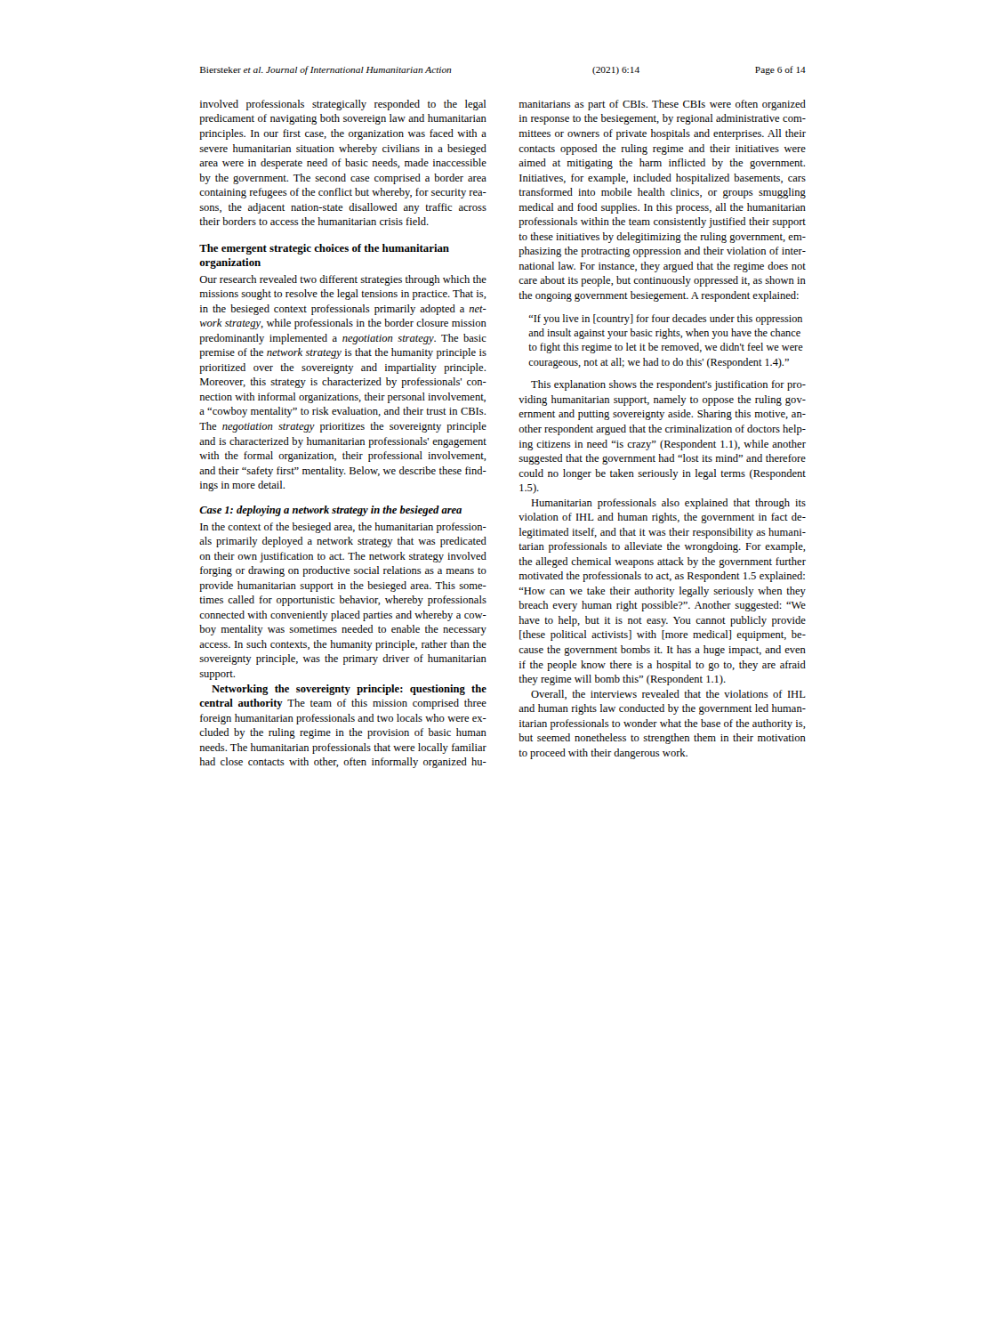Biersteker et al. Journal of International Humanitarian Action
(2021) 6:14
Page 6 of 14
involved professionals strategically responded to the legal predicament of navigating both sovereign law and humanitarian principles. In our first case, the organization was faced with a severe humanitarian situation whereby civilians in a besieged area were in desperate need of basic needs, made inaccessible by the government. The second case comprised a border area containing refugees of the conflict but whereby, for security reasons, the adjacent nation-state disallowed any traffic across their borders to access the humanitarian crisis field.
The emergent strategic choices of the humanitarian organization
Our research revealed two different strategies through which the missions sought to resolve the legal tensions in practice. That is, in the besieged context professionals primarily adopted a network strategy, while professionals in the border closure mission predominantly implemented a negotiation strategy. The basic premise of the network strategy is that the humanity principle is prioritized over the sovereignty and impartiality principle. Moreover, this strategy is characterized by professionals' connection with informal organizations, their personal involvement, a “cowboy mentality” to risk evaluation, and their trust in CBIs. The negotiation strategy prioritizes the sovereignty principle and is characterized by humanitarian professionals' engagement with the formal organization, their professional involvement, and their “safety first” mentality. Below, we describe these findings in more detail.
Case 1: deploying a network strategy in the besieged area
In the context of the besieged area, the humanitarian professionals primarily deployed a network strategy that was predicated on their own justification to act. The network strategy involved forging or drawing on productive social relations as a means to provide humanitarian support in the besieged area. This sometimes called for opportunistic behavior, whereby professionals connected with conveniently placed parties and whereby a cowboy mentality was sometimes needed to enable the necessary access. In such contexts, the humanity principle, rather than the sovereignty principle, was the primary driver of humanitarian support.
Networking the sovereignty principle: questioning the central authority The team of this mission comprised three foreign humanitarian professionals and two locals who were excluded by the ruling regime in the provision of basic human needs. The humanitarian professionals that were locally familiar had close contacts with other, often informally organized humanitarians as part of CBIs. These CBIs were often organized in response to the besiegement, by regional administrative committees or owners of private hospitals and enterprises. All their contacts opposed the ruling regime and their initiatives were aimed at mitigating the harm inflicted by the government. Initiatives, for example, included hospitalized basements, cars transformed into mobile health clinics, or groups smuggling medical and food supplies. In this process, all the humanitarian professionals within the team consistently justified their support to these initiatives by delegitimizing the ruling government, emphasizing the protracting oppression and their violation of international law. For instance, they argued that the regime does not care about its people, but continuously oppressed it, as shown in the ongoing government besiegement. A respondent explained:
“If you live in [country] for four decades under this oppression and insult against your basic rights, when you have the chance to fight this regime to let it be removed, we didn't feel we were courageous, not at all; we had to do this' (Respondent 1.4).”
This explanation shows the respondent's justification for providing humanitarian support, namely to oppose the ruling government and putting sovereignty aside. Sharing this motive, another respondent argued that the criminalization of doctors helping citizens in need “is crazy” (Respondent 1.1), while another suggested that the government had “lost its mind” and therefore could no longer be taken seriously in legal terms (Respondent 1.5).
Humanitarian professionals also explained that through its violation of IHL and human rights, the government in fact de-legitimated itself, and that it was their responsibility as humanitarian professionals to alleviate the wrongdoing. For example, the alleged chemical weapons attack by the government further motivated the professionals to act, as Respondent 1.5 explained: “How can we take their authority legally seriously when they breach every human right possible?”. Another suggested: “We have to help, but it is not easy. You cannot publicly provide [these political activists] with [more medical] equipment, because the government bombs it. It has a huge impact, and even if the people know there is a hospital to go to, they are afraid they regime will bomb this” (Respondent 1.1).
Overall, the interviews revealed that the violations of IHL and human rights law conducted by the government led humanitarian professionals to wonder what the base of the authority is, but seemed nonetheless to strengthen them in their motivation to proceed with their dangerous work.